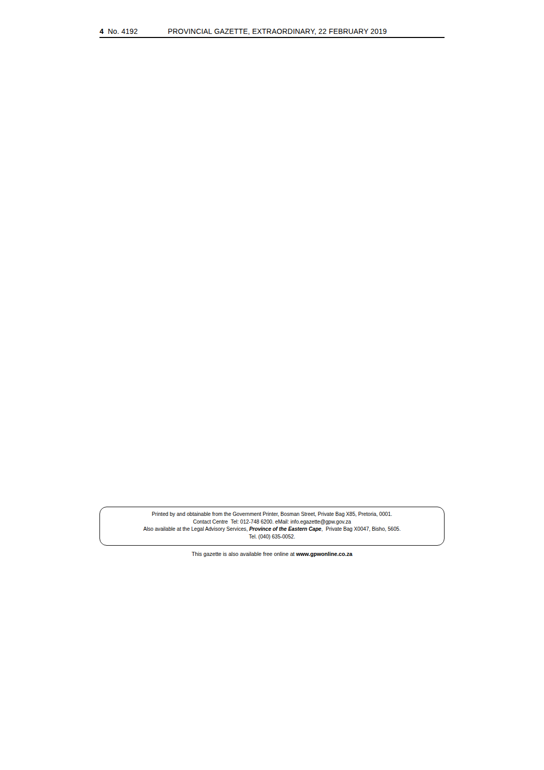4 No. 4192 PROVINCIAL GAZETTE, EXTRAORDINARY, 22 FEBRUARY 2019
Printed by and obtainable from the Government Printer, Bosman Street, Private Bag X85, Pretoria, 0001.
Contact Centre Tel: 012-748 6200. eMail: info.egazette@gpw.gov.za
Also available at the Legal Advisory Services, Province of the Eastern Cape, Private Bag X0047, Bisho, 5605.
Tel. (040) 635-0052.
This gazette is also available free online at www.gpwonline.co.za